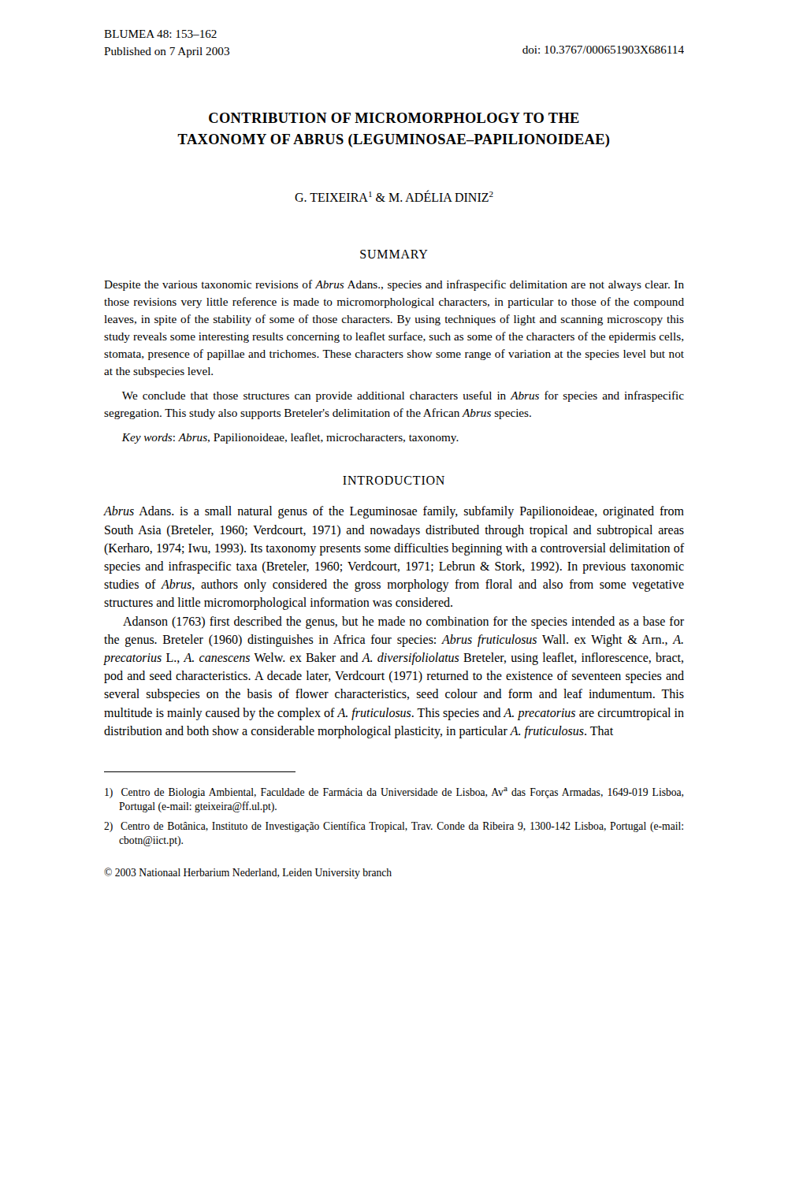BLUMEA 48: 153–162
Published on 7 April 2003
doi: 10.3767/000651903X686114
Contribution of Micromorphology to the
Taxonomy of Abrus (Leguminosae–Papilionoideae)
G. Teixeira1 & M. Adélia Diniz2
Summary
Despite the various taxonomic revisions of Abrus Adans., species and infraspecific delimitation are not always clear. In those revisions very little reference is made to micromorphological characters, in particular to those of the compound leaves, in spite of the stability of some of those characters. By using techniques of light and scanning microscopy this study reveals some interesting results concerning to leaflet surface, such as some of the characters of the epidermis cells, stomata, presence of papillae and trichomes. These characters show some range of variation at the species level but not at the subspecies level.
We conclude that those structures can provide additional characters useful in Abrus for species and infraspecific segregation. This study also supports Breteler's delimitation of the African Abrus species.
Key words: Abrus, Papilionoideae, leaflet, microcharacters, taxonomy.
Introduction
Abrus Adans. is a small natural genus of the Leguminosae family, subfamily Papilionoideae, originated from South Asia (Breteler, 1960; Verdcourt, 1971) and nowadays distributed through tropical and subtropical areas (Kerharo, 1974; Iwu, 1993). Its taxonomy presents some difficulties beginning with a controversial delimitation of species and infraspecific taxa (Breteler, 1960; Verdcourt, 1971; Lebrun & Stork, 1992). In previous taxonomic studies of Abrus, authors only considered the gross morphology from floral and also from some vegetative structures and little micromorphological information was considered.
Adanson (1763) first described the genus, but he made no combination for the species intended as a base for the genus. Breteler (1960) distinguishes in Africa four species: Abrus fruticulosus Wall. ex Wight & Arn., A. precatorius L., A. canescens Welw. ex Baker and A. diversifoliolatus Breteler, using leaflet, inflorescence, bract, pod and seed characteristics. A decade later, Verdcourt (1971) returned to the existence of seventeen species and several subspecies on the basis of flower characteristics, seed colour and form and leaf indumentum. This multitude is mainly caused by the complex of A. fruticulosus. This species and A. precatorius are circumtropical in distribution and both show a considerable morphological plasticity, in particular A. fruticulosus. That
1) Centro de Biologia Ambiental, Faculdade de Farmácia da Universidade de Lisboa, Ava das Forças Armadas, 1649-019 Lisboa, Portugal (e-mail: gteixeira@ff.ul.pt).
2) Centro de Botânica, Instituto de Investigação Científica Tropical, Trav. Conde da Ribeira 9, 1300-142 Lisboa, Portugal (e-mail: cbotn@iict.pt).
© 2003 Nationaal Herbarium Nederland, Leiden University branch